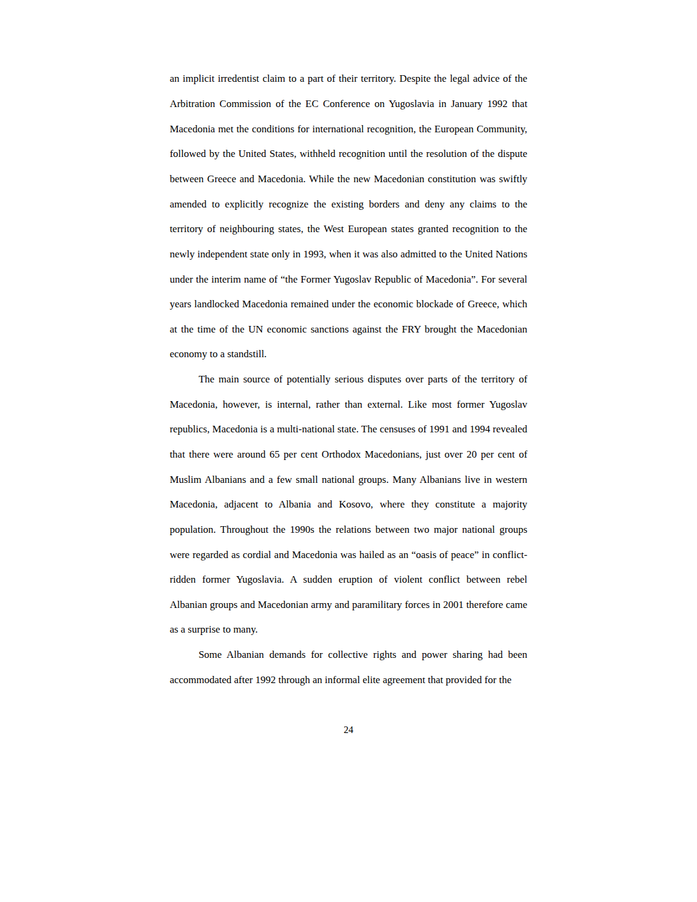an implicit irredentist claim to a part of their territory. Despite the legal advice of the Arbitration Commission of the EC Conference on Yugoslavia in January 1992 that Macedonia met the conditions for international recognition, the European Community, followed by the United States, withheld recognition until the resolution of the dispute between Greece and Macedonia. While the new Macedonian constitution was swiftly amended to explicitly recognize the existing borders and deny any claims to the territory of neighbouring states, the West European states granted recognition to the newly independent state only in 1993, when it was also admitted to the United Nations under the interim name of “the Former Yugoslav Republic of Macedonia”. For several years landlocked Macedonia remained under the economic blockade of Greece, which at the time of the UN economic sanctions against the FRY brought the Macedonian economy to a standstill.
The main source of potentially serious disputes over parts of the territory of Macedonia, however, is internal, rather than external. Like most former Yugoslav republics, Macedonia is a multi-national state. The censuses of 1991 and 1994 revealed that there were around 65 per cent Orthodox Macedonians, just over 20 per cent of Muslim Albanians and a few small national groups. Many Albanians live in western Macedonia, adjacent to Albania and Kosovo, where they constitute a majority population. Throughout the 1990s the relations between two major national groups were regarded as cordial and Macedonia was hailed as an “oasis of peace” in conflict-ridden former Yugoslavia. A sudden eruption of violent conflict between rebel Albanian groups and Macedonian army and paramilitary forces in 2001 therefore came as a surprise to many.
Some Albanian demands for collective rights and power sharing had been accommodated after 1992 through an informal elite agreement that provided for the
24